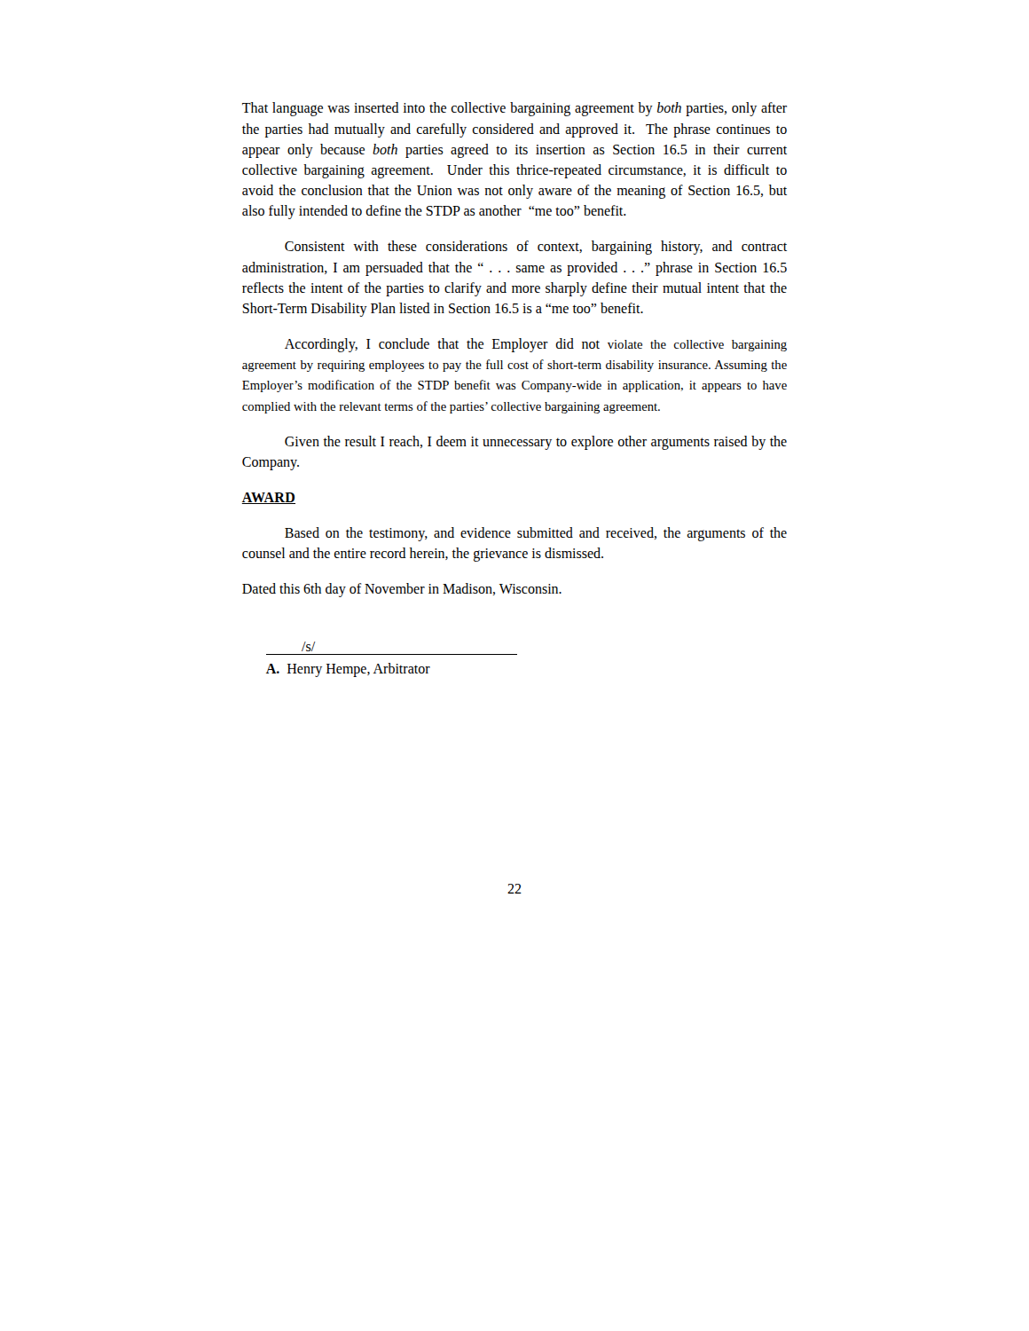That language was inserted into the collective bargaining agreement by both parties, only after the parties had mutually and carefully considered and approved it. The phrase continues to appear only because both parties agreed to its insertion as Section 16.5 in their current collective bargaining agreement. Under this thrice-repeated circumstance, it is difficult to avoid the conclusion that the Union was not only aware of the meaning of Section 16.5, but also fully intended to define the STDP as another “me too” benefit.
Consistent with these considerations of context, bargaining history, and contract administration, I am persuaded that the “ . . . same as provided . . .” phrase in Section 16.5 reflects the intent of the parties to clarify and more sharply define their mutual intent that the Short-Term Disability Plan listed in Section 16.5 is a “me too” benefit.
Accordingly, I conclude that the Employer did not violate the collective bargaining agreement by requiring employees to pay the full cost of short-term disability insurance. Assuming the Employer’s modification of the STDP benefit was Company-wide in application, it appears to have complied with the relevant terms of the parties’ collective bargaining agreement.
Given the result I reach, I deem it unnecessary to explore other arguments raised by the Company.
AWARD
Based on the testimony, and evidence submitted and received, the arguments of the counsel and the entire record herein, the grievance is dismissed.
Dated this 6th day of November in Madison, Wisconsin.
/s/
A. Henry Hempe, Arbitrator
22